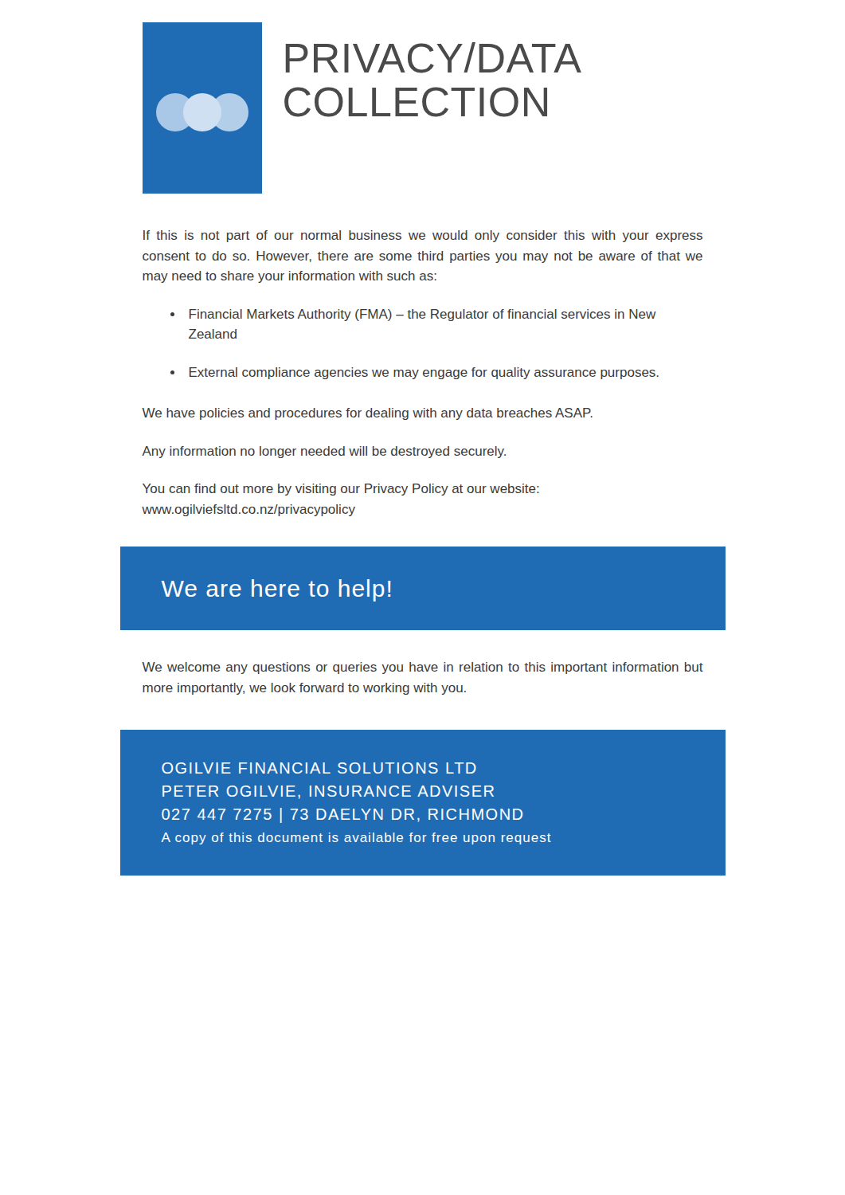Privacy/Data Collection
If this is not part of our normal business we would only consider this with your express consent to do so. However, there are some third parties you may not be aware of that we may need to share your information with such as:
Financial Markets Authority (FMA) – the Regulator of financial services in New Zealand
External compliance agencies we may engage for quality assurance purposes.
We have policies and procedures for dealing with any data breaches ASAP.
Any information no longer needed will be destroyed securely.
You can find out more by visiting our Privacy Policy at our website:
www.ogilviefsltd.co.nz/privacypolicy
We are here to help!
We welcome any questions or queries you have in relation to this important information but more importantly, we look forward to working with you.
Ogilvie Financial Solutions Ltd
Peter Ogilvie, Insurance Adviser
027 447 7275 | 73 Daelyn Dr, Richmond
A copy of this document is available for free upon request